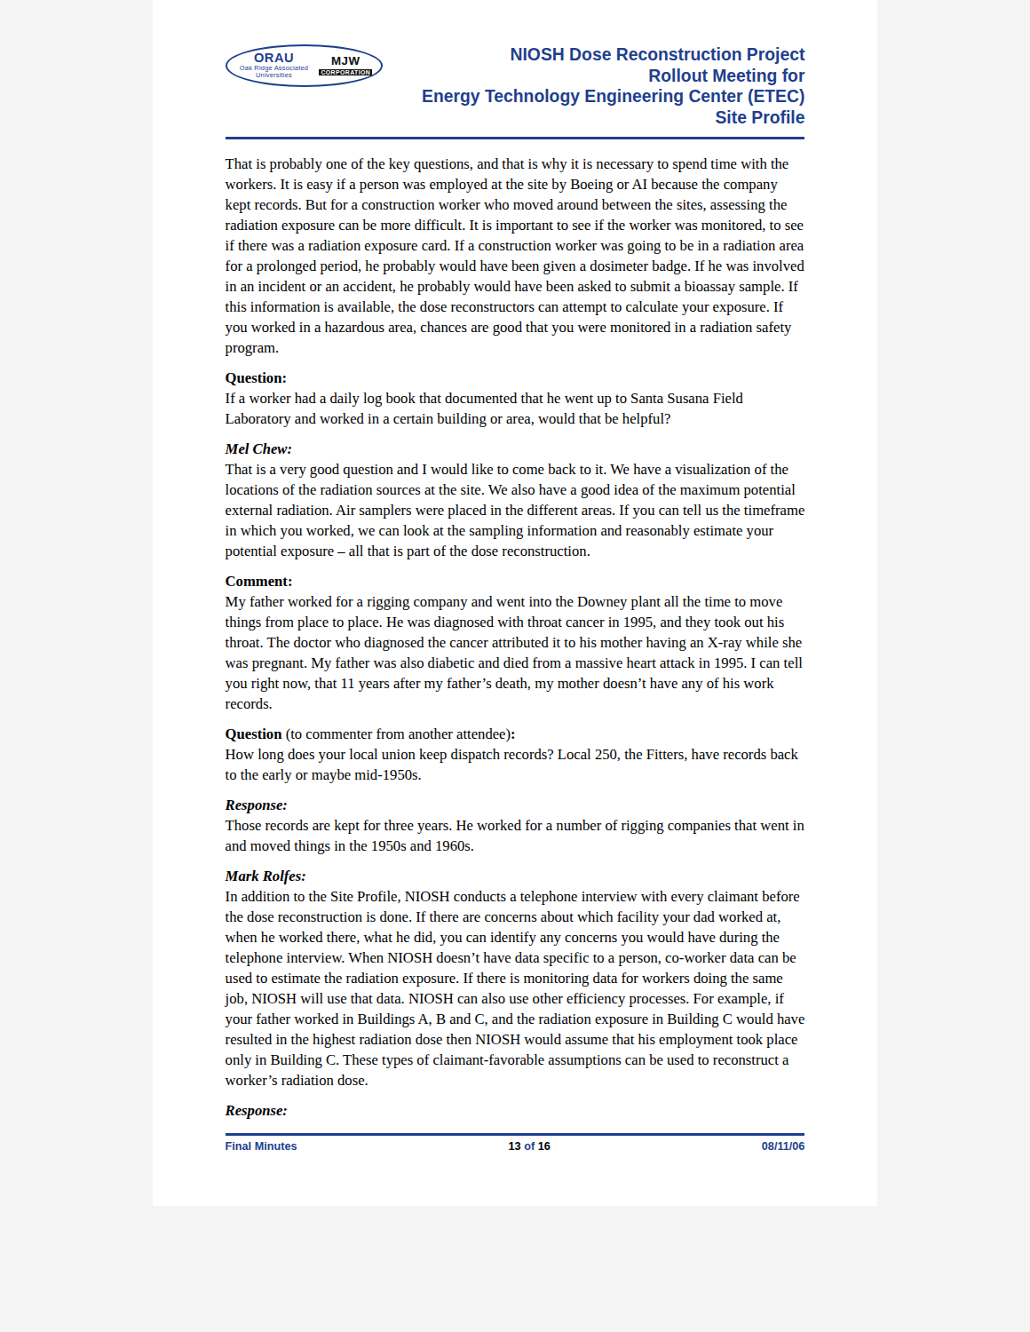ORAU Oak Ridge Associated Universities
MJW CORPORATION
NIOSH Dose Reconstruction Project
Rollout Meeting for
Energy Technology Engineering Center (ETEC) Site Profile
That is probably one of the key questions, and that is why it is necessary to spend time with the workers. It is easy if a person was employed at the site by Boeing or AI because the company kept records. But for a construction worker who moved around between the sites, assessing the radiation exposure can be more difficult. It is important to see if the worker was monitored, to see if there was a radiation exposure card. If a construction worker was going to be in a radiation area for a prolonged period, he probably would have been given a dosimeter badge. If he was involved in an incident or an accident, he probably would have been asked to submit a bioassay sample. If this information is available, the dose reconstructors can attempt to calculate your exposure. If you worked in a hazardous area, chances are good that you were monitored in a radiation safety program.
Question:
If a worker had a daily log book that documented that he went up to Santa Susana Field Laboratory and worked in a certain building or area, would that be helpful?
Mel Chew:
That is a very good question and I would like to come back to it. We have a visualization of the locations of the radiation sources at the site. We also have a good idea of the maximum potential external radiation. Air samplers were placed in the different areas. If you can tell us the timeframe in which you worked, we can look at the sampling information and reasonably estimate your potential exposure – all that is part of the dose reconstruction.
Comment:
My father worked for a rigging company and went into the Downey plant all the time to move things from place to place. He was diagnosed with throat cancer in 1995, and they took out his throat. The doctor who diagnosed the cancer attributed it to his mother having an X-ray while she was pregnant. My father was also diabetic and died from a massive heart attack in 1995. I can tell you right now, that 11 years after my father’s death, my mother doesn’t have any of his work records.
Question (to commenter from another attendee):
How long does your local union keep dispatch records? Local 250, the Fitters, have records back to the early or maybe mid-1950s.
Response:
Those records are kept for three years. He worked for a number of rigging companies that went in and moved things in the 1950s and 1960s.
Mark Rolfes:
In addition to the Site Profile, NIOSH conducts a telephone interview with every claimant before the dose reconstruction is done. If there are concerns about which facility your dad worked at, when he worked there, what he did, you can identify any concerns you would have during the telephone interview. When NIOSH doesn’t have data specific to a person, co-worker data can be used to estimate the radiation exposure. If there is monitoring data for workers doing the same job, NIOSH will use that data. NIOSH can also use other efficiency processes. For example, if your father worked in Buildings A, B and C, and the radiation exposure in Building C would have resulted in the highest radiation dose then NIOSH would assume that his employment took place only in Building C. These types of claimant-favorable assumptions can be used to reconstruct a worker’s radiation dose.
Response:
Final Minutes
13 of 16
08/11/06